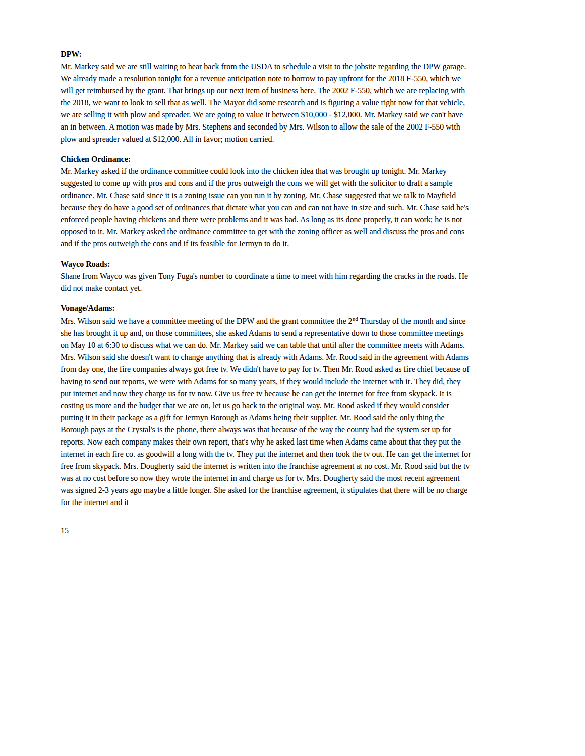DPW:
Mr. Markey said we are still waiting to hear back from the USDA to schedule a visit to the jobsite regarding the DPW garage. We already made a resolution tonight for a revenue anticipation note to borrow to pay upfront for the 2018 F-550, which we will get reimbursed by the grant. That brings up our next item of business here. The 2002 F-550, which we are replacing with the 2018, we want to look to sell that as well. The Mayor did some research and is figuring a value right now for that vehicle, we are selling it with plow and spreader. We are going to value it between $10,000 - $12,000. Mr. Markey said we can't have an in between. A motion was made by Mrs. Stephens and seconded by Mrs. Wilson to allow the sale of the 2002 F-550 with plow and spreader valued at $12,000. All in favor; motion carried.
Chicken Ordinance:
Mr. Markey asked if the ordinance committee could look into the chicken idea that was brought up tonight. Mr. Markey suggested to come up with pros and cons and if the pros outweigh the cons we will get with the solicitor to draft a sample ordinance. Mr. Chase said since it is a zoning issue can you run it by zoning. Mr. Chase suggested that we talk to Mayfield because they do have a good set of ordinances that dictate what you can and can not have in size and such. Mr. Chase said he's enforced people having chickens and there were problems and it was bad. As long as its done properly, it can work; he is not opposed to it. Mr. Markey asked the ordinance committee to get with the zoning officer as well and discuss the pros and cons and if the pros outweigh the cons and if its feasible for Jermyn to do it.
Wayco Roads:
Shane from Wayco was given Tony Fuga's number to coordinate a time to meet with him regarding the cracks in the roads. He did not make contact yet.
Vonage/Adams:
Mrs. Wilson said we have a committee meeting of the DPW and the grant committee the 2nd Thursday of the month and since she has brought it up and, on those committees, she asked Adams to send a representative down to those committee meetings on May 10 at 6:30 to discuss what we can do. Mr. Markey said we can table that until after the committee meets with Adams. Mrs. Wilson said she doesn't want to change anything that is already with Adams. Mr. Rood said in the agreement with Adams from day one, the fire companies always got free tv. We didn't have to pay for tv. Then Mr. Rood asked as fire chief because of having to send out reports, we were with Adams for so many years, if they would include the internet with it. They did, they put internet and now they charge us for tv now. Give us free tv because he can get the internet for free from skypack. It is costing us more and the budget that we are on, let us go back to the original way. Mr. Rood asked if they would consider putting it in their package as a gift for Jermyn Borough as Adams being their supplier. Mr. Rood said the only thing the Borough pays at the Crystal's is the phone, there always was that because of the way the county had the system set up for reports. Now each company makes their own report, that's why he asked last time when Adams came about that they put the internet in each fire co. as goodwill a long with the tv. They put the internet and then took the tv out. He can get the internet for free from skypack. Mrs. Dougherty said the internet is written into the franchise agreement at no cost. Mr. Rood said but the tv was at no cost before so now they wrote the internet in and charge us for tv. Mrs. Dougherty said the most recent agreement was signed 2-3 years ago maybe a little longer. She asked for the franchise agreement, it stipulates that there will be no charge for the internet and it
15